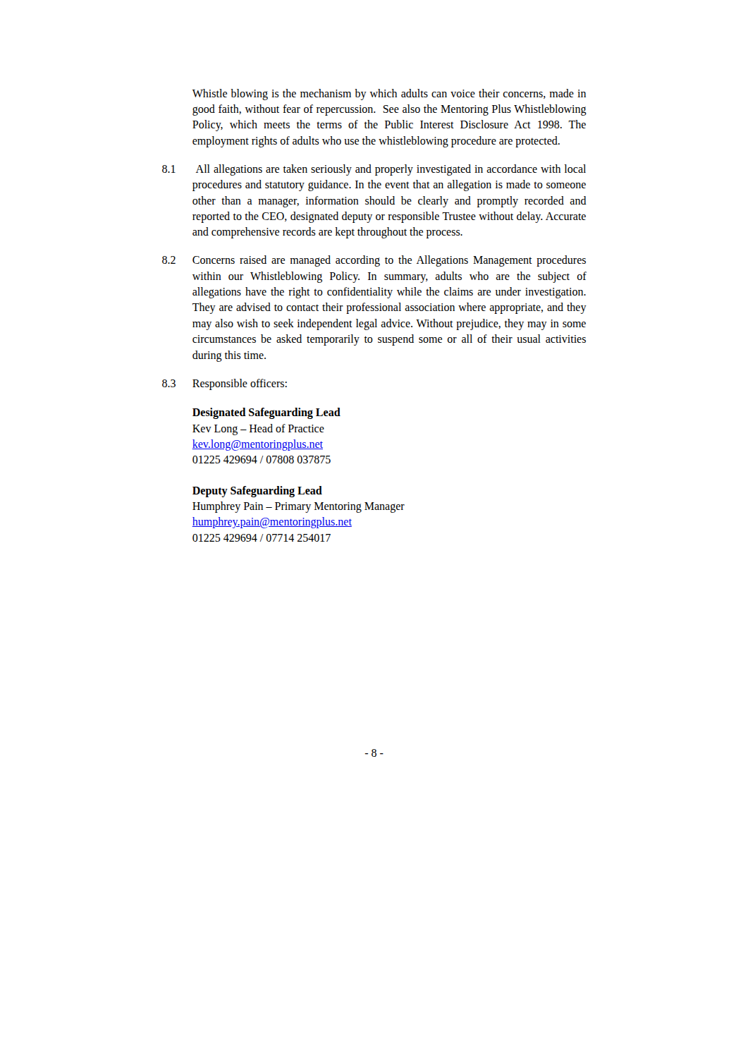Whistle blowing is the mechanism by which adults can voice their concerns, made in good faith, without fear of repercussion. See also the Mentoring Plus Whistleblowing Policy, which meets the terms of the Public Interest Disclosure Act 1998. The employment rights of adults who use the whistleblowing procedure are protected.
8.1
All allegations are taken seriously and properly investigated in accordance with local procedures and statutory guidance. In the event that an allegation is made to someone other than a manager, information should be clearly and promptly recorded and reported to the CEO, designated deputy or responsible Trustee without delay. Accurate and comprehensive records are kept throughout the process.
8.2
Concerns raised are managed according to the Allegations Management procedures within our Whistleblowing Policy. In summary, adults who are the subject of allegations have the right to confidentiality while the claims are under investigation. They are advised to contact their professional association where appropriate, and they may also wish to seek independent legal advice. Without prejudice, they may in some circumstances be asked temporarily to suspend some or all of their usual activities during this time.
8.3
Responsible officers:
Designated Safeguarding Lead
Kev Long – Head of Practice
kev.long@mentoringplus.net
01225 429694 / 07808 037875
Deputy Safeguarding Lead
Humphrey Pain – Primary Mentoring Manager
humphrey.pain@mentoringplus.net
01225 429694 / 07714 254017
- 8 -